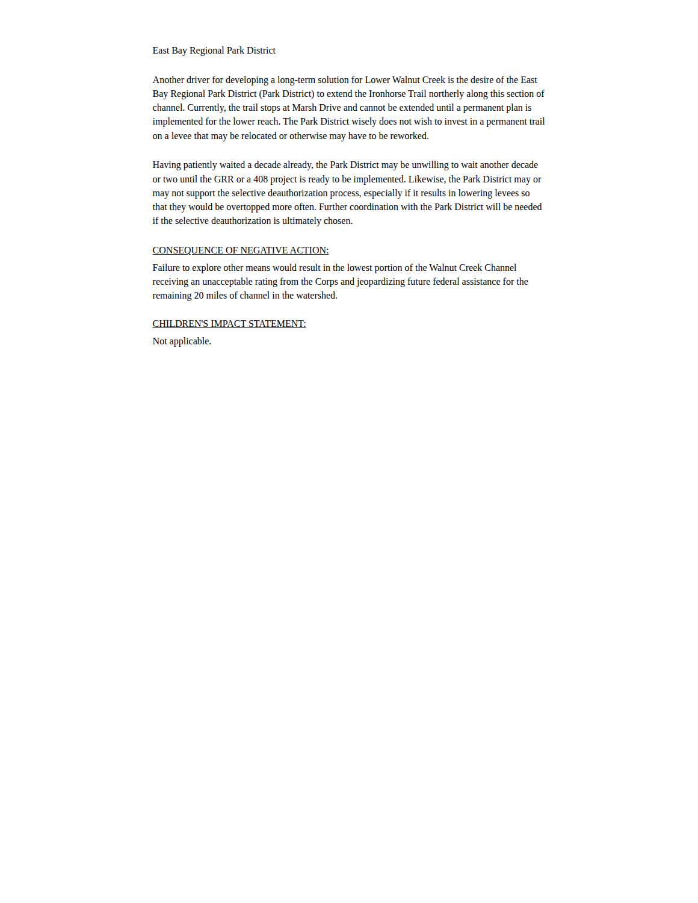East Bay Regional Park District
Another driver for developing a long-term solution for Lower Walnut Creek is the desire of the East Bay Regional Park District (Park District) to extend the Ironhorse Trail northerly along this section of channel. Currently, the trail stops at Marsh Drive and cannot be extended until a permanent plan is implemented for the lower reach. The Park District wisely does not wish to invest in a permanent trail on a levee that may be relocated or otherwise may have to be reworked.
Having patiently waited a decade already, the Park District may be unwilling to wait another decade or two until the GRR or a 408 project is ready to be implemented. Likewise, the Park District may or may not support the selective deauthorization process, especially if it results in lowering levees so that they would be overtopped more often. Further coordination with the Park District will be needed if the selective deauthorization is ultimately chosen.
CONSEQUENCE OF NEGATIVE ACTION:
Failure to explore other means would result in the lowest portion of the Walnut Creek Channel receiving an unacceptable rating from the Corps and jeopardizing future federal assistance for the remaining 20 miles of channel in the watershed.
CHILDREN'S IMPACT STATEMENT:
Not applicable.